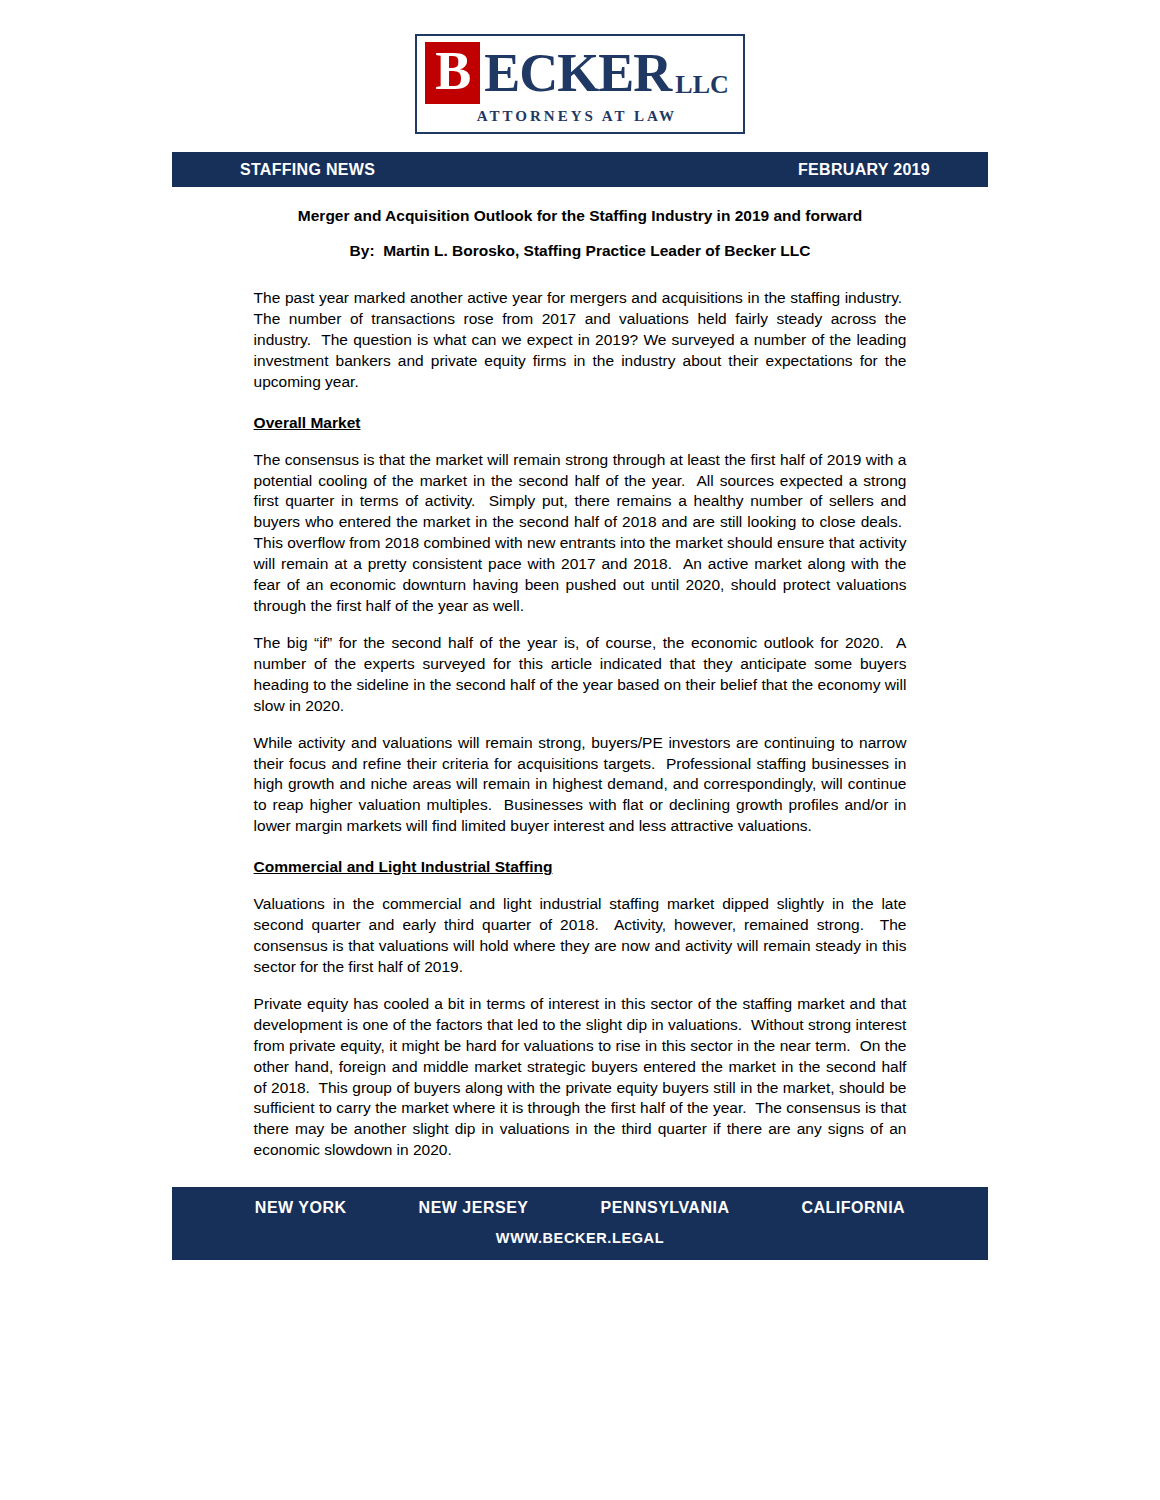BECKER LLC
ATTORNEYS AT LAW
STAFFING NEWS FEBRUARY 2019
Merger and Acquisition Outlook for the Staffing Industry in 2019 and forward
By: Martin L. Borosko, Staffing Practice Leader of Becker LLC
The past year marked another active year for mergers and acquisitions in the staffing industry. The number of transactions rose from 2017 and valuations held fairly steady across the industry. The question is what can we expect in 2019? We surveyed a number of the leading investment bankers and private equity firms in the industry about their expectations for the upcoming year.
Overall Market
The consensus is that the market will remain strong through at least the first half of 2019 with a potential cooling of the market in the second half of the year. All sources expected a strong first quarter in terms of activity. Simply put, there remains a healthy number of sellers and buyers who entered the market in the second half of 2018 and are still looking to close deals. This overflow from 2018 combined with new entrants into the market should ensure that activity will remain at a pretty consistent pace with 2017 and 2018. An active market along with the fear of an economic downturn having been pushed out until 2020, should protect valuations through the first half of the year as well.
The big “if” for the second half of the year is, of course, the economic outlook for 2020. A number of the experts surveyed for this article indicated that they anticipate some buyers heading to the sideline in the second half of the year based on their belief that the economy will slow in 2020.
While activity and valuations will remain strong, buyers/PE investors are continuing to narrow their focus and refine their criteria for acquisitions targets. Professional staffing businesses in high growth and niche areas will remain in highest demand, and correspondingly, will continue to reap higher valuation multiples. Businesses with flat or declining growth profiles and/or in lower margin markets will find limited buyer interest and less attractive valuations.
Commercial and Light Industrial Staffing
Valuations in the commercial and light industrial staffing market dipped slightly in the late second quarter and early third quarter of 2018. Activity, however, remained strong. The consensus is that valuations will hold where they are now and activity will remain steady in this sector for the first half of 2019.
Private equity has cooled a bit in terms of interest in this sector of the staffing market and that development is one of the factors that led to the slight dip in valuations. Without strong interest from private equity, it might be hard for valuations to rise in this sector in the near term. On the other hand, foreign and middle market strategic buyers entered the market in the second half of 2018. This group of buyers along with the private equity buyers still in the market, should be sufficient to carry the market where it is through the first half of the year. The consensus is that there may be another slight dip in valuations in the third quarter if there are any signs of an economic slowdown in 2020.
NEW YORK NEW JERSEY PENNSYLVANIA CALIFORNIA
WWW.BECKER.LEGAL